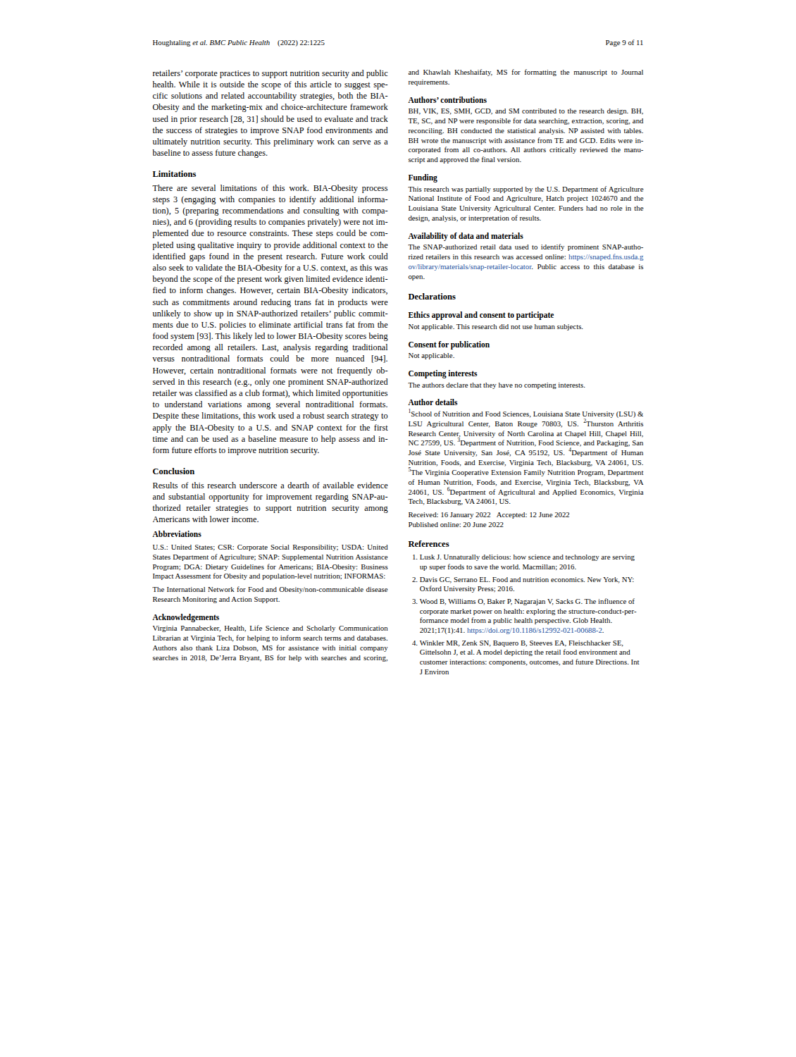Houghtaling et al. BMC Public Health (2022) 22:1225
Page 9 of 11
retailers’ corporate practices to support nutrition security and public health. While it is outside the scope of this article to suggest specific solutions and related accountability strategies, both the BIA-Obesity and the marketing-mix and choice-architecture framework used in prior research [28, 31] should be used to evaluate and track the success of strategies to improve SNAP food environments and ultimately nutrition security. This preliminary work can serve as a baseline to assess future changes.
Limitations
There are several limitations of this work. BIA-Obesity process steps 3 (engaging with companies to identify additional information), 5 (preparing recommendations and consulting with companies), and 6 (providing results to companies privately) were not implemented due to resource constraints. These steps could be completed using qualitative inquiry to provide additional context to the identified gaps found in the present research. Future work could also seek to validate the BIA-Obesity for a U.S. context, as this was beyond the scope of the present work given limited evidence identified to inform changes. However, certain BIA-Obesity indicators, such as commitments around reducing trans fat in products were unlikely to show up in SNAP-authorized retailers’ public commitments due to U.S. policies to eliminate artificial trans fat from the food system [93]. This likely led to lower BIA-Obesity scores being recorded among all retailers. Last, analysis regarding traditional versus nontraditional formats could be more nuanced [94]. However, certain nontraditional formats were not frequently observed in this research (e.g., only one prominent SNAP-authorized retailer was classified as a club format), which limited opportunities to understand variations among several nontraditional formats. Despite these limitations, this work used a robust search strategy to apply the BIA-Obesity to a U.S. and SNAP context for the first time and can be used as a baseline measure to help assess and inform future efforts to improve nutrition security.
Conclusion
Results of this research underscore a dearth of available evidence and substantial opportunity for improvement regarding SNAP-authorized retailer strategies to support nutrition security among Americans with lower income.
Abbreviations
U.S.: United States; CSR: Corporate Social Responsibility; USDA: United States Department of Agriculture; SNAP: Supplemental Nutrition Assistance Program; DGA: Dietary Guidelines for Americans; BIA-Obesity: Business Impact Assessment for Obesity and population-level nutrition; INFORMAS:
The International Network for Food and Obesity/non-communicable disease Research Monitoring and Action Support.
Acknowledgements
Virginia Pannabecker, Health, Life Science and Scholarly Communication Librarian at Virginia Tech, for helping to inform search terms and databases. Authors also thank Liza Dobson, MS for assistance with initial company searches in 2018, De’Jerra Bryant, BS for help with searches and scoring, and Khawlah Kheshaifaty, MS for formatting the manuscript to Journal requirements.
Authors’ contributions
BH, VIK, ES, SMH, GCD, and SM contributed to the research design. BH, TE, SC, and NP were responsible for data searching, extraction, scoring, and reconciling. BH conducted the statistical analysis. NP assisted with tables. BH wrote the manuscript with assistance from TE and GCD. Edits were incorporated from all co-authors. All authors critically reviewed the manuscript and approved the final version.
Funding
This research was partially supported by the U.S. Department of Agriculture National Institute of Food and Agriculture, Hatch project 1024670 and the Louisiana State University Agricultural Center. Funders had no role in the design, analysis, or interpretation of results.
Availability of data and materials
The SNAP-authorized retail data used to identify prominent SNAP-authorized retailers in this research was accessed online: https://snaped.fns.usda.gov/library/materials/snap-retailer-locator. Public access to this database is open.
Declarations
Ethics approval and consent to participate
Not applicable. This research did not use human subjects.
Consent for publication
Not applicable.
Competing interests
The authors declare that they have no competing interests.
Author details
1School of Nutrition and Food Sciences, Louisiana State University (LSU) & LSU Agricultural Center, Baton Rouge 70803, US. 2Thurston Arthritis Research Center, University of North Carolina at Chapel Hill, Chapel Hill, NC 27599, US. 3Department of Nutrition, Food Science, and Packaging, San José State University, San José, CA 95192, US. 4Department of Human Nutrition, Foods, and Exercise, Virginia Tech, Blacksburg, VA 24061, US. 5The Virginia Cooperative Extension Family Nutrition Program, Department of Human Nutrition, Foods, and Exercise, Virginia Tech, Blacksburg, VA 24061, US. 6Department of Agricultural and Applied Economics, Virginia Tech, Blacksburg, VA 24061, US.
Received: 16 January 2022 Accepted: 12 June 2022
Published online: 20 June 2022
References
Lusk J. Unnaturally delicious: how science and technology are serving up super foods to save the world. Macmillan; 2016.
Davis GC, Serrano EL. Food and nutrition economics. New York, NY: Oxford University Press; 2016.
Wood B, Williams O, Baker P, Nagarajan V, Sacks G. The influence of corporate market power on health: exploring the structure-conduct-performance model from a public health perspective. Glob Health. 2021;17(1):41. https://doi.org/10.1186/s12992-021-00688-2.
Winkler MR, Zenk SN, Baquero B, Steeves EA, Fleischhacker SE, Gittelsohn J, et al. A model depicting the retail food environment and customer interactions: components, outcomes, and future Directions. Int J Environ